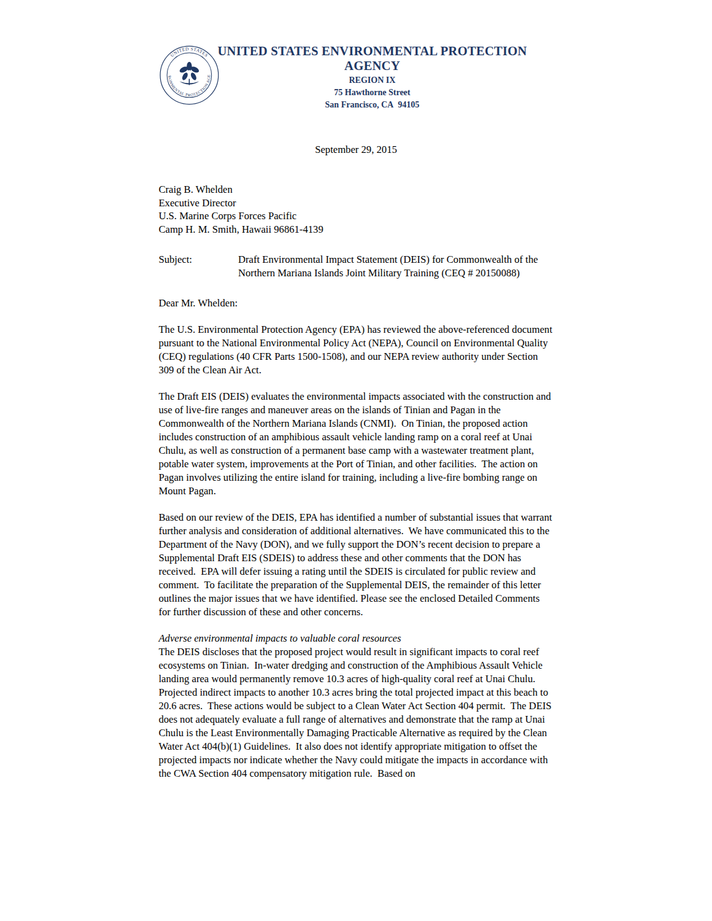UNITED STATES ENVIRONMENTAL PROTECTION AGENCY
UNITED STATES ENVIRONMENTAL PROTECTION AGENCY
REGION IX
75 Hawthorne Street
San Francisco, CA 94105
September 29, 2015
Craig B. Whelden
Executive Director
U.S. Marine Corps Forces Pacific
Camp H. M. Smith, Hawaii 96861-4139
| Subject: | Draft Environmental Impact Statement (DEIS) for Commonwealth of the Northern Mariana Islands Joint Military Training (CEQ # 20150088) |
Dear Mr. Whelden:
The U.S. Environmental Protection Agency (EPA) has reviewed the above-referenced document pursuant to the National Environmental Policy Act (NEPA), Council on Environmental Quality (CEQ) regulations (40 CFR Parts 1500-1508), and our NEPA review authority under Section 309 of the Clean Air Act.
The Draft EIS (DEIS) evaluates the environmental impacts associated with the construction and use of live-fire ranges and maneuver areas on the islands of Tinian and Pagan in the Commonwealth of the Northern Mariana Islands (CNMI). On Tinian, the proposed action includes construction of an amphibious assault vehicle landing ramp on a coral reef at Unai Chulu, as well as construction of a permanent base camp with a wastewater treatment plant, potable water system, improvements at the Port of Tinian, and other facilities. The action on Pagan involves utilizing the entire island for training, including a live-fire bombing range on Mount Pagan.
Based on our review of the DEIS, EPA has identified a number of substantial issues that warrant further analysis and consideration of additional alternatives. We have communicated this to the Department of the Navy (DON), and we fully support the DON’s recent decision to prepare a Supplemental Draft EIS (SDEIS) to address these and other comments that the DON has received. EPA will defer issuing a rating until the SDEIS is circulated for public review and comment. To facilitate the preparation of the Supplemental DEIS, the remainder of this letter outlines the major issues that we have identified. Please see the enclosed Detailed Comments for further discussion of these and other concerns.
Adverse environmental impacts to valuable coral resources
The DEIS discloses that the proposed project would result in significant impacts to coral reef ecosystems on Tinian. In-water dredging and construction of the Amphibious Assault Vehicle landing area would permanently remove 10.3 acres of high-quality coral reef at Unai Chulu. Projected indirect impacts to another 10.3 acres bring the total projected impact at this beach to 20.6 acres. These actions would be subject to a Clean Water Act Section 404 permit. The DEIS does not adequately evaluate a full range of alternatives and demonstrate that the ramp at Unai Chulu is the Least Environmentally Damaging Practicable Alternative as required by the Clean Water Act 404(b)(1) Guidelines. It also does not identify appropriate mitigation to offset the projected impacts nor indicate whether the Navy could mitigate the impacts in accordance with the CWA Section 404 compensatory mitigation rule. Based on